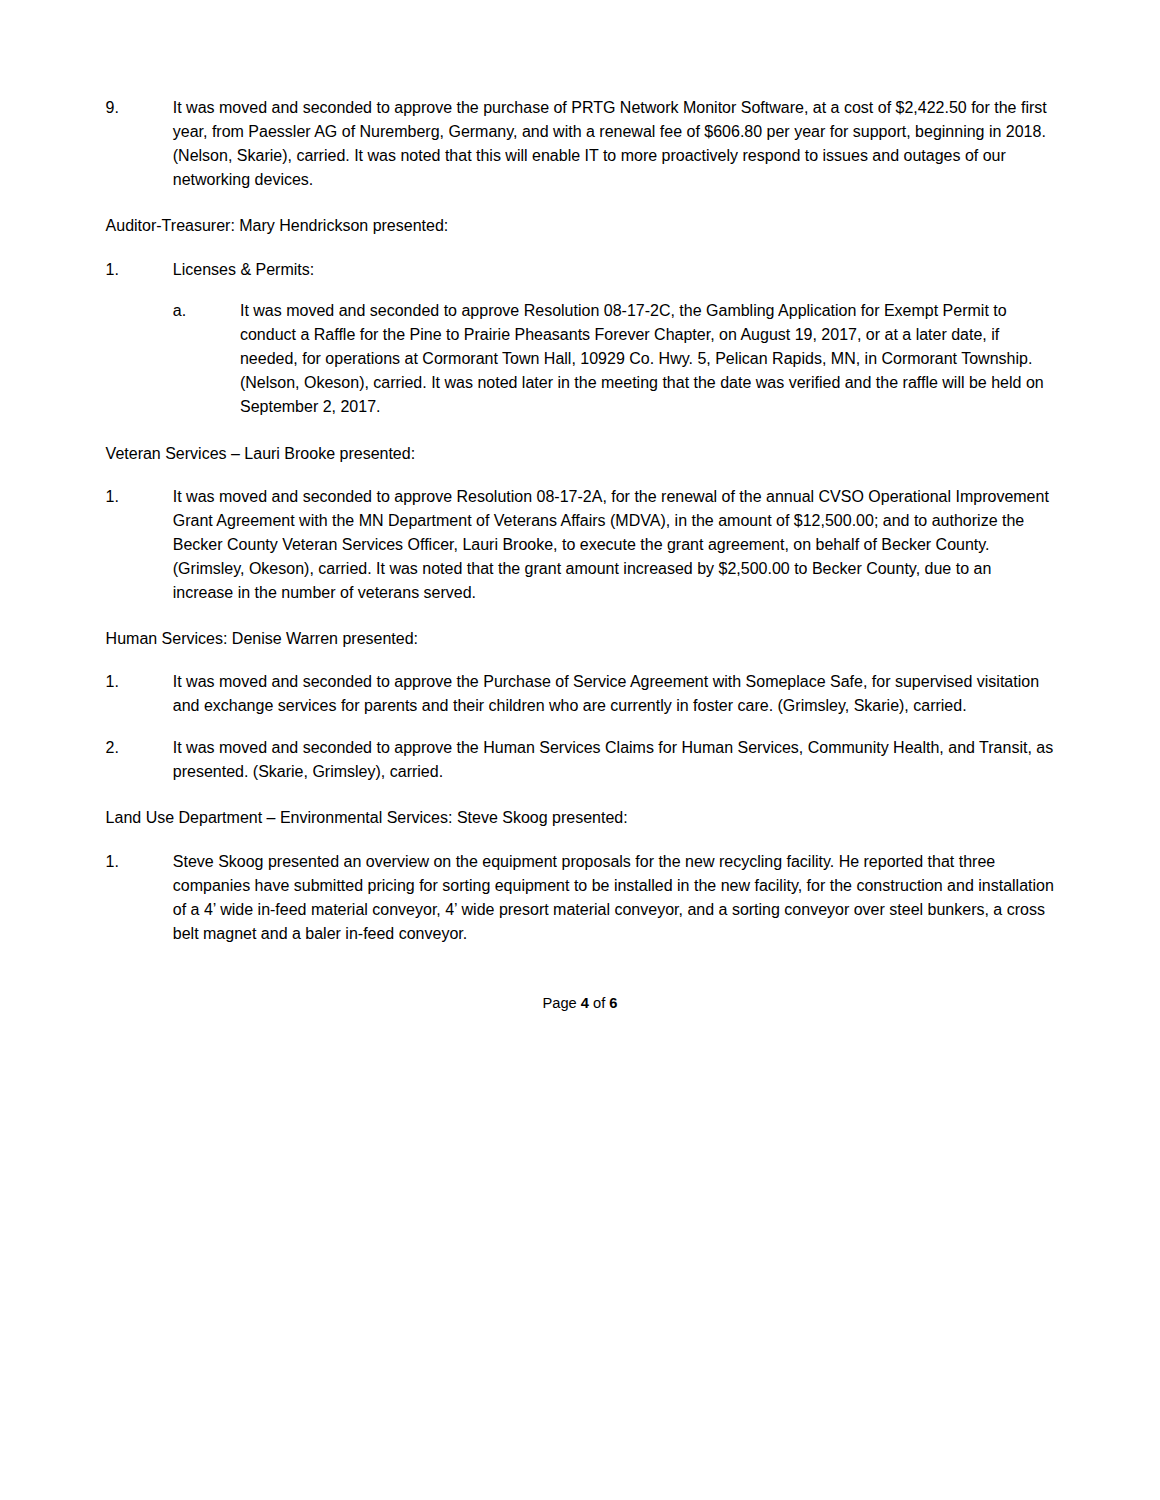9.
It was moved and seconded to approve the purchase of PRTG Network Monitor Software, at a cost of $2,422.50 for the first year, from Paessler AG of Nuremberg, Germany, and with a renewal fee of $606.80 per year for support, beginning in 2018. (Nelson, Skarie), carried. It was noted that this will enable IT to more proactively respond to issues and outages of our networking devices.
Auditor-Treasurer: Mary Hendrickson presented:
1.
Licenses & Permits:
a.
It was moved and seconded to approve Resolution 08-17-2C, the Gambling Application for Exempt Permit to conduct a Raffle for the Pine to Prairie Pheasants Forever Chapter, on August 19, 2017, or at a later date, if needed, for operations at Cormorant Town Hall, 10929 Co. Hwy. 5, Pelican Rapids, MN, in Cormorant Township. (Nelson, Okeson), carried. It was noted later in the meeting that the date was verified and the raffle will be held on September 2, 2017.
Veteran Services – Lauri Brooke presented:
1.
It was moved and seconded to approve Resolution 08-17-2A, for the renewal of the annual CVSO Operational Improvement Grant Agreement with the MN Department of Veterans Affairs (MDVA), in the amount of $12,500.00; and to authorize the Becker County Veteran Services Officer, Lauri Brooke, to execute the grant agreement, on behalf of Becker County. (Grimsley, Okeson), carried. It was noted that the grant amount increased by $2,500.00 to Becker County, due to an increase in the number of veterans served.
Human Services: Denise Warren presented:
1.
It was moved and seconded to approve the Purchase of Service Agreement with Someplace Safe, for supervised visitation and exchange services for parents and their children who are currently in foster care. (Grimsley, Skarie), carried.
2.
It was moved and seconded to approve the Human Services Claims for Human Services, Community Health, and Transit, as presented. (Skarie, Grimsley), carried.
Land Use Department – Environmental Services: Steve Skoog presented:
1.
Steve Skoog presented an overview on the equipment proposals for the new recycling facility. He reported that three companies have submitted pricing for sorting equipment to be installed in the new facility, for the construction and installation of a 4’ wide in-feed material conveyor, 4’ wide presort material conveyor, and a sorting conveyor over steel bunkers, a cross belt magnet and a baler in-feed conveyor.
Page 4 of 6